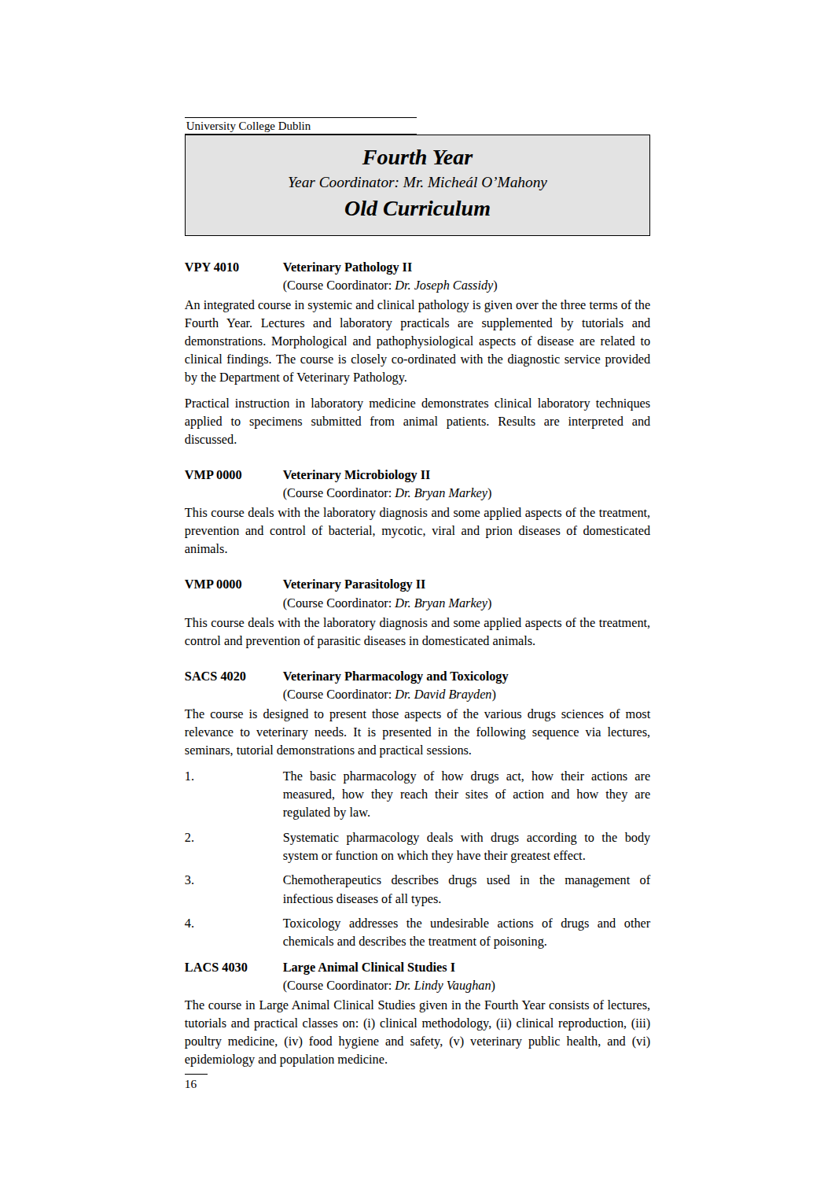University College Dublin
Fourth Year
Year Coordinator: Mr. Micheál O’Mahony
Old Curriculum
VPY 4010 Veterinary Pathology II
(Course Coordinator: Dr. Joseph Cassidy)
An integrated course in systemic and clinical pathology is given over the three terms of the Fourth Year. Lectures and laboratory practicals are supplemented by tutorials and demonstrations. Morphological and pathophysiological aspects of disease are related to clinical findings. The course is closely co-ordinated with the diagnostic service provided by the Department of Veterinary Pathology.
Practical instruction in laboratory medicine demonstrates clinical laboratory techniques applied to specimens submitted from animal patients. Results are interpreted and discussed.
VMP 0000 Veterinary Microbiology II
(Course Coordinator: Dr. Bryan Markey)
This course deals with the laboratory diagnosis and some applied aspects of the treatment, prevention and control of bacterial, mycotic, viral and prion diseases of domesticated animals.
VMP 0000 Veterinary Parasitology II
(Course Coordinator: Dr. Bryan Markey)
This course deals with the laboratory diagnosis and some applied aspects of the treatment, control and prevention of parasitic diseases in domesticated animals.
SACS 4020 Veterinary Pharmacology and Toxicology
(Course Coordinator: Dr. David Brayden)
The course is designed to present those aspects of the various drugs sciences of most relevance to veterinary needs. It is presented in the following sequence via lectures, seminars, tutorial demonstrations and practical sessions.
1. The basic pharmacology of how drugs act, how their actions are measured, how they reach their sites of action and how they are regulated by law.
2. Systematic pharmacology deals with drugs according to the body system or function on which they have their greatest effect.
3. Chemotherapeutics describes drugs used in the management of infectious diseases of all types.
4. Toxicology addresses the undesirable actions of drugs and other chemicals and describes the treatment of poisoning.
LACS 4030 Large Animal Clinical Studies I
(Course Coordinator: Dr. Lindy Vaughan)
The course in Large Animal Clinical Studies given in the Fourth Year consists of lectures, tutorials and practical classes on: (i) clinical methodology, (ii) clinical reproduction, (iii) poultry medicine, (iv) food hygiene and safety, (v) veterinary public health, and (vi) epidemiology and population medicine.
16